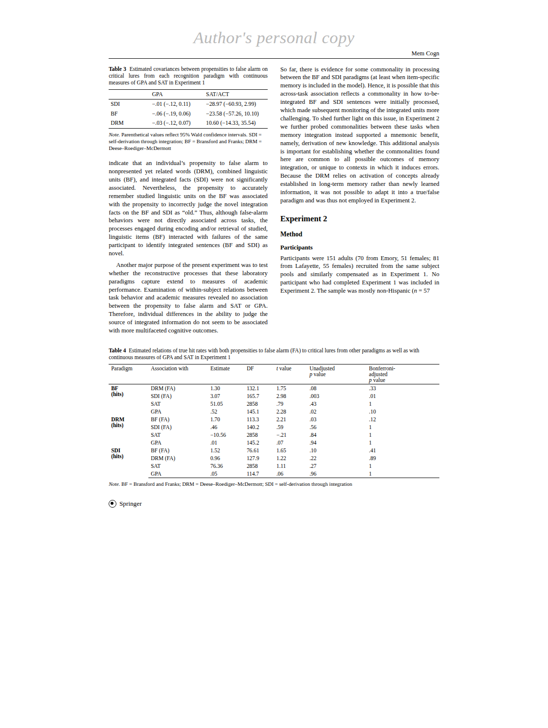Author's personal copy
Mem Cogn
Table 3 Estimated covariances between propensities to false alarm on critical lures from each recognition paradigm with continuous measures of GPA and SAT in Experiment 1
| | GPA | SAT/ACT |
| --- | --- | --- |
| SDI | −.01 (−.12, 0.11) | −28.97 (−60.93, 2.99) |
| BF | −.06 (−.19, 0.06) | −23.58 (−57.26, 10.10) |
| DRM | −.03 (−.12, 0.07) | 10.60 (−14.33, 35.54) |
Note. Parenthetical values reflect 95% Wald confidence intervals. SDI = self-derivation through integration; BF = Bransford and Franks; DRM = Deese–Roediger–McDermott
indicate that an individual’s propensity to false alarm to nonpresented yet related words (DRM), combined linguistic units (BF), and integrated facts (SDI) were not significantly associated. Nevertheless, the propensity to accurately remember studied linguistic units on the BF was associated with the propensity to incorrectly judge the novel integration facts on the BF and SDI as “old.” Thus, although false-alarm behaviors were not directly associated across tasks, the processes engaged during encoding and/or retrieval of studied, linguistic items (BF) interacted with failures of the same participant to identify integrated sentences (BF and SDI) as novel.
Another major purpose of the present experiment was to test whether the reconstructive processes that these laboratory paradigms capture extend to measures of academic performance. Examination of within-subject relations between task behavior and academic measures revealed no association between the propensity to false alarm and SAT or GPA. Therefore, individual differences in the ability to judge the source of integrated information do not seem to be associated with more multifaceted cognitive outcomes.
So far, there is evidence for some commonality in processing between the BF and SDI paradigms (at least when item-specific memory is included in the model). Hence, it is possible that this across-task association reflects a commonality in how to-be-integrated BF and SDI sentences were initially processed, which made subsequent monitoring of the integrated units more challenging. To shed further light on this issue, in Experiment 2 we further probed commonalities between these tasks when memory integration instead supported a mnemonic benefit, namely, derivation of new knowledge. This additional analysis is important for establishing whether the commonalities found here are common to all possible outcomes of memory integration, or unique to contexts in which it induces errors. Because the DRM relies on activation of concepts already established in long-term memory rather than newly learned information, it was not possible to adapt it into a true/false paradigm and was thus not employed in Experiment 2.
Experiment 2
Method
Participants
Participants were 151 adults (70 from Emory, 51 females; 81 from Lafayette, 55 females) recruited from the same subject pools and similarly compensated as in Experiment 1. No participant who had completed Experiment 1 was included in Experiment 2. The sample was mostly non-Hispanic (n = 57
Table 4 Estimated relations of true hit rates with both propensities to false alarm (FA) to critical lures from other paradigms as well as with continuous measures of GPA and SAT in Experiment 1
| Paradigm | Association with | Estimate | DF | t value | Unadjusted p value | Bonferroni- adjusted p value |
| --- | --- | --- | --- | --- | --- | --- |
| BF (hits) | DRM (FA) | 1.30 | 132.1 | 1.75 | .08 | .33 |
| SDI (FA) | 3.07 | 165.7 | 2.98 | .003 | .01 |
| SAT | 51.05 | 2858 | .79 | .43 | 1 |
| GPA | .52 | 145.1 | 2.28 | .02 | .10 |
| DRM (hits) | BF (FA) | 1.70 | 113.3 | 2.21 | .03 | .12 |
| SDI (FA) | .46 | 140.2 | .59 | .56 | 1 |
| SAT | −10.56 | 2858 | −.21 | .84 | 1 |
| GPA | .01 | 145.2 | .07 | .94 | 1 |
| SDI (hits) | BF (FA) | 1.52 | 76.61 | 1.65 | .10 | .41 |
| DRM (FA) | 0.96 | 127.9 | 1.22 | .22 | .89 |
| SAT | 76.36 | 2858 | 1.11 | .27 | 1 |
| GPA | .05 | 114.7 | .06 | .96 | 1 |
Note. BF = Bransford and Franks; DRM = Deese–Roediger–McDermott; SDI = self-derivation through integration
Springer